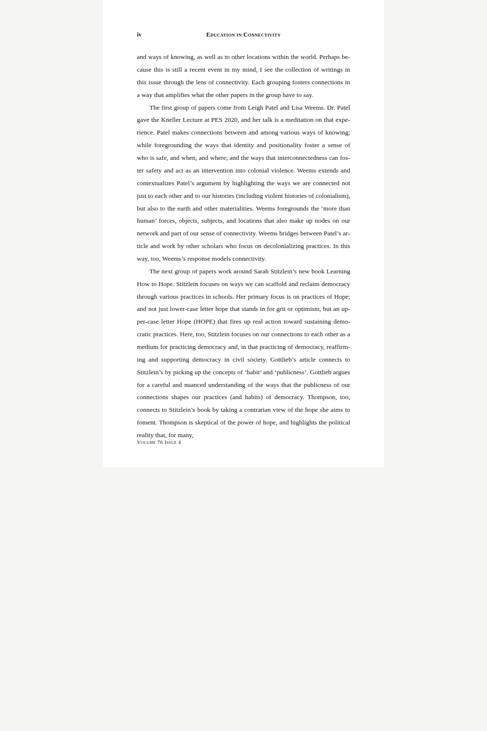iv Education in Connectivity
and ways of knowing, as well as to other locations within the world. Perhaps because this is still a recent event in my mind, I see the collection of writings in this issue through the lens of connectivity. Each grouping fosters connections in a way that amplifies what the other papers in the group have to say.
The first group of papers come from Leigh Patel and Lisa Weems. Dr. Patel gave the Kneller Lecture at PES 2020, and her talk is a meditation on that experience. Patel makes connections between and among various ways of knowing; while foregrounding the ways that identity and positionality foster a sense of who is safe, and when, and where; and the ways that interconnectedness can foster safety and act as an intervention into colonial violence. Weems extends and contextualizes Patel’s argument by highlighting the ways we are connected not just to each other and to our histories (including violent histories of colonialism), but also to the earth and other materialities. Weems foregrounds the ‘more than human’ forces, objects, subjects, and locations that also make up nodes on our network and part of our sense of connectivity. Weems bridges between Patel’s article and work by other scholars who focus on decolonializing practices. In this way, too, Weems’s response models connectivity.
The next group of papers work around Sarah Stitzlein’s new book Learning How to Hope. Stitzlein focuses on ways we can scaffold and reclaim democracy through various practices in schools. Her primary focus is on practices of Hope; and not just lower-case letter hope that stands in for grit or optimism, but an upper-case letter Hope (HOPE) that fires up real action toward sustaining democratic practices. Here, too, Stitzlein focuses on our connections to each other as a medium for practicing democracy and, in that practicing of democracy, reaffirming and supporting democracy in civil society. Gottlieb’s article connects to Stitzlein’s by picking up the concepts of ‘habit’ and ‘publicness’. Gottlieb argues for a careful and nuanced understanding of the ways that the publicness of our connections shapes our practices (and habits) of democracy. Thompson, too, connects to Stitzlein’s book by taking a contrarian view of the hope she aims to foment. Thompson is skeptical of the power of hope, and highlights the political reality that, for many,
Volume 76 Issue 4